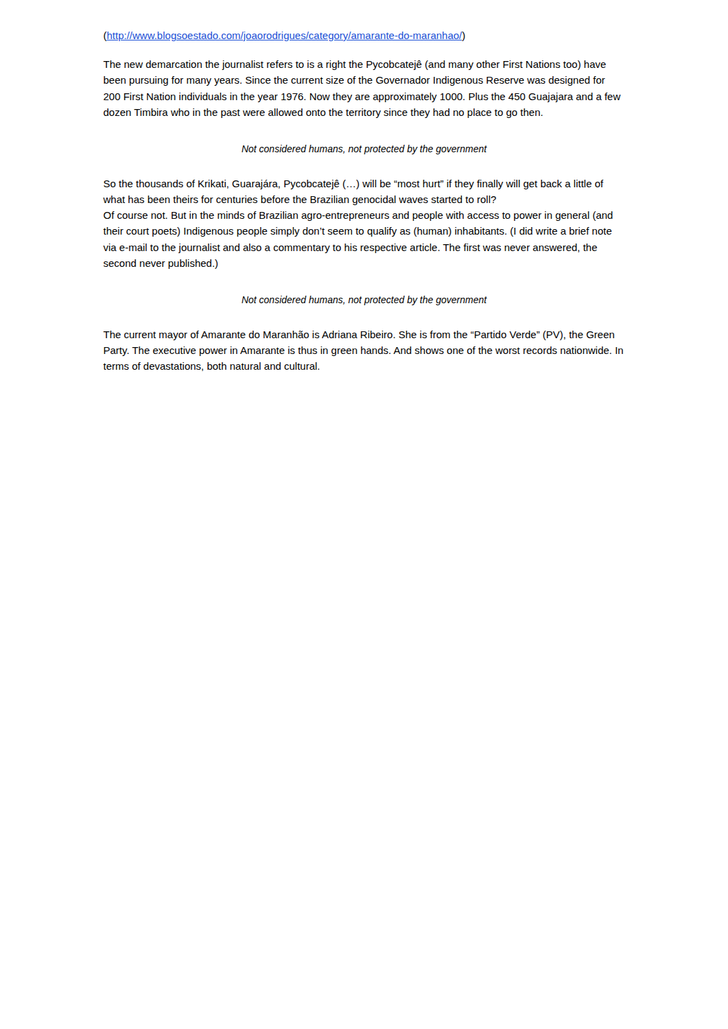(http://www.blogsoestado.com/joaorodrigues/category/amarante-do-maranhao/)
The new demarcation the journalist refers to is a right the Pycobcatejê (and many other First Nations too) have been pursuing for many years. Since the current size of the Governador Indigenous Reserve was designed for 200 First Nation individuals in the year 1976. Now they are approximately 1000. Plus the 450 Guajajara and a few dozen Timbira who in the past were allowed onto the territory since they had no place to go then.
Not considered humans, not protected by the government
So the thousands of Krikati, Guarajára, Pycobcatejê (…) will be “most hurt” if they finally will get back a little of what has been theirs for centuries before the Brazilian genocidal waves started to roll?
Of course not. But in the minds of Brazilian agro-entrepreneurs and people with access to power in general (and their court poets) Indigenous people simply don’t seem to qualify as (human) inhabitants. (I did write a brief note via e-mail to the journalist and also a commentary to his respective article. The first was never answered, the second never published.)
Not considered humans, not protected by the government
The current mayor of Amarante do Maranhão is Adriana Ribeiro. She is from the “Partido Verde” (PV), the Green Party. The executive power in Amarante is thus in green hands. And shows one of the worst records nationwide. In terms of devastations, both natural and cultural.